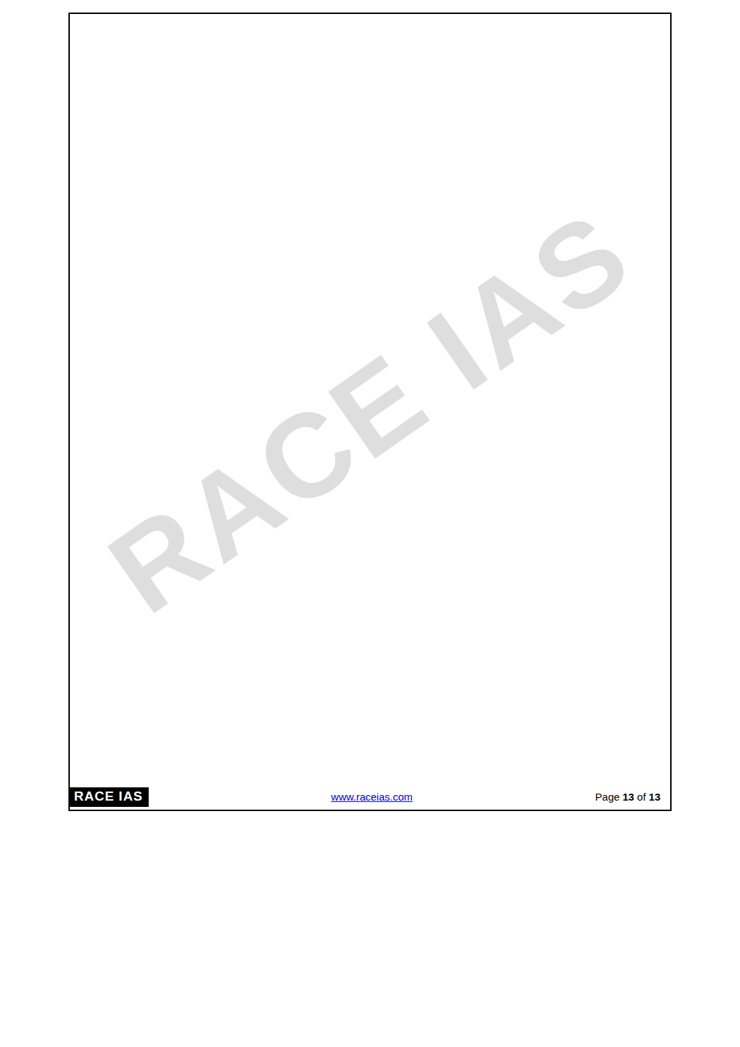RACE IAS
RACE IAS www.raceias.com Page 13 of 13